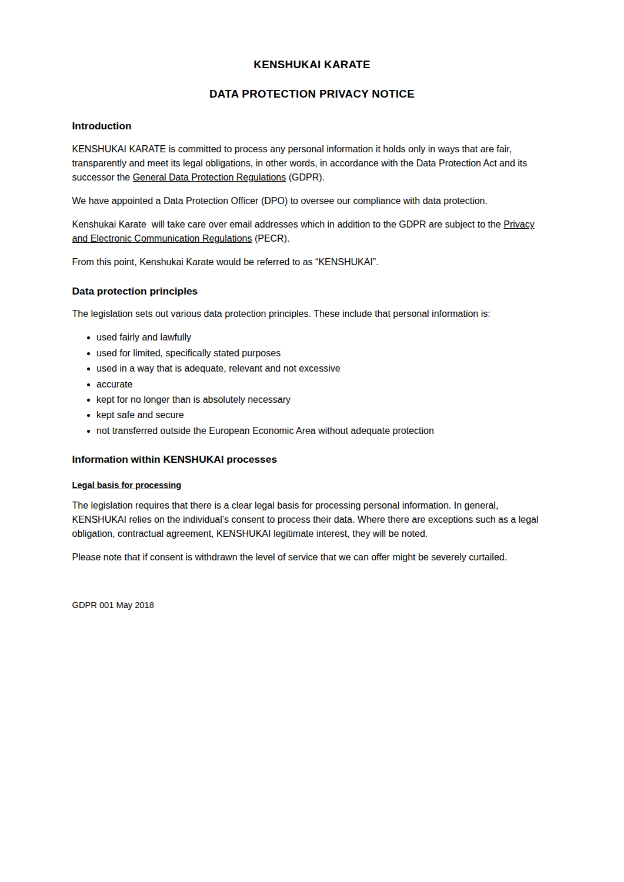KENSHUKAI KARATE DATA PROTECTION PRIVACY NOTICE
Introduction
KENSHUKAI KARATE is committed to process any personal information it holds only in ways that are fair, transparently and meet its legal obligations, in other words, in accordance with the Data Protection Act and its successor the General Data Protection Regulations (GDPR).
We have appointed a Data Protection Officer (DPO) to oversee our compliance with data protection.
Kenshukai Karate will take care over email addresses which in addition to the GDPR are subject to the Privacy and Electronic Communication Regulations (PECR).
From this point, Kenshukai Karate would be referred to as “KENSHUKAI”.
Data protection principles
The legislation sets out various data protection principles. These include that personal information is:
used fairly and lawfully
used for limited, specifically stated purposes
used in a way that is adequate, relevant and not excessive
accurate
kept for no longer than is absolutely necessary
kept safe and secure
not transferred outside the European Economic Area without adequate protection
Information within KENSHUKAI processes
Legal basis for processing
The legislation requires that there is a clear legal basis for processing personal information. In general, KENSHUKAI relies on the individual’s consent to process their data. Where there are exceptions such as a legal obligation, contractual agreement, KENSHUKAI legitimate interest, they will be noted.
Please note that if consent is withdrawn the level of service that we can offer might be severely curtailed.
GDPR 001 May 2018